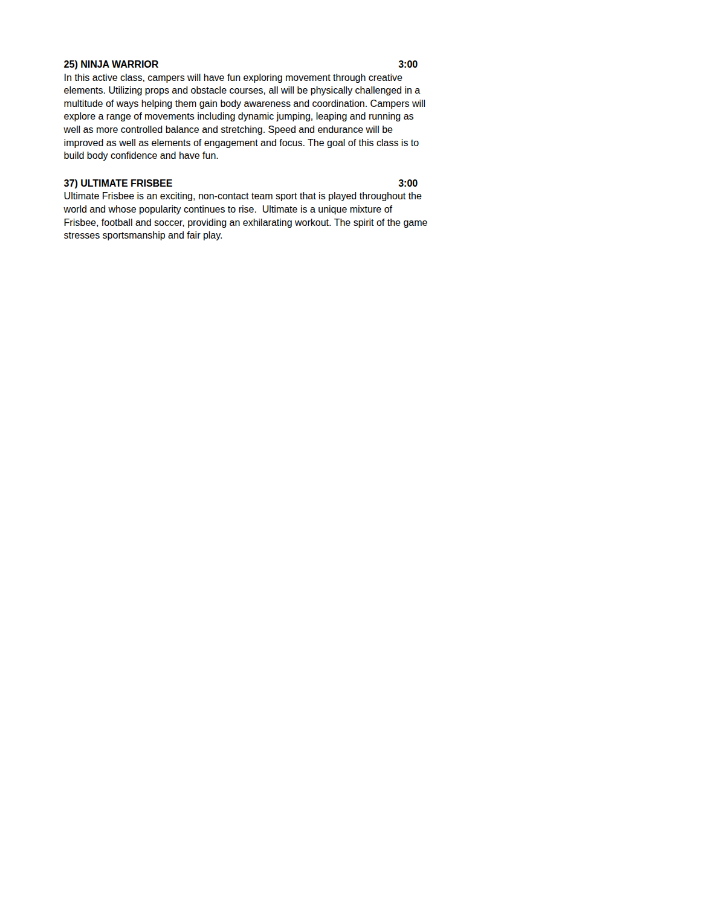25) NINJA WARRIOR 3:00
In this active class, campers will have fun exploring movement through creative elements. Utilizing props and obstacle courses, all will be physically challenged in a multitude of ways helping them gain body awareness and coordination. Campers will explore a range of movements including dynamic jumping, leaping and running as well as more controlled balance and stretching. Speed and endurance will be improved as well as elements of engagement and focus. The goal of this class is to build body confidence and have fun.
37) ULTIMATE FRISBEE 3:00
Ultimate Frisbee is an exciting, non-contact team sport that is played throughout the world and whose popularity continues to rise. Ultimate is a unique mixture of Frisbee, football and soccer, providing an exhilarating workout. The spirit of the game stresses sportsmanship and fair play.